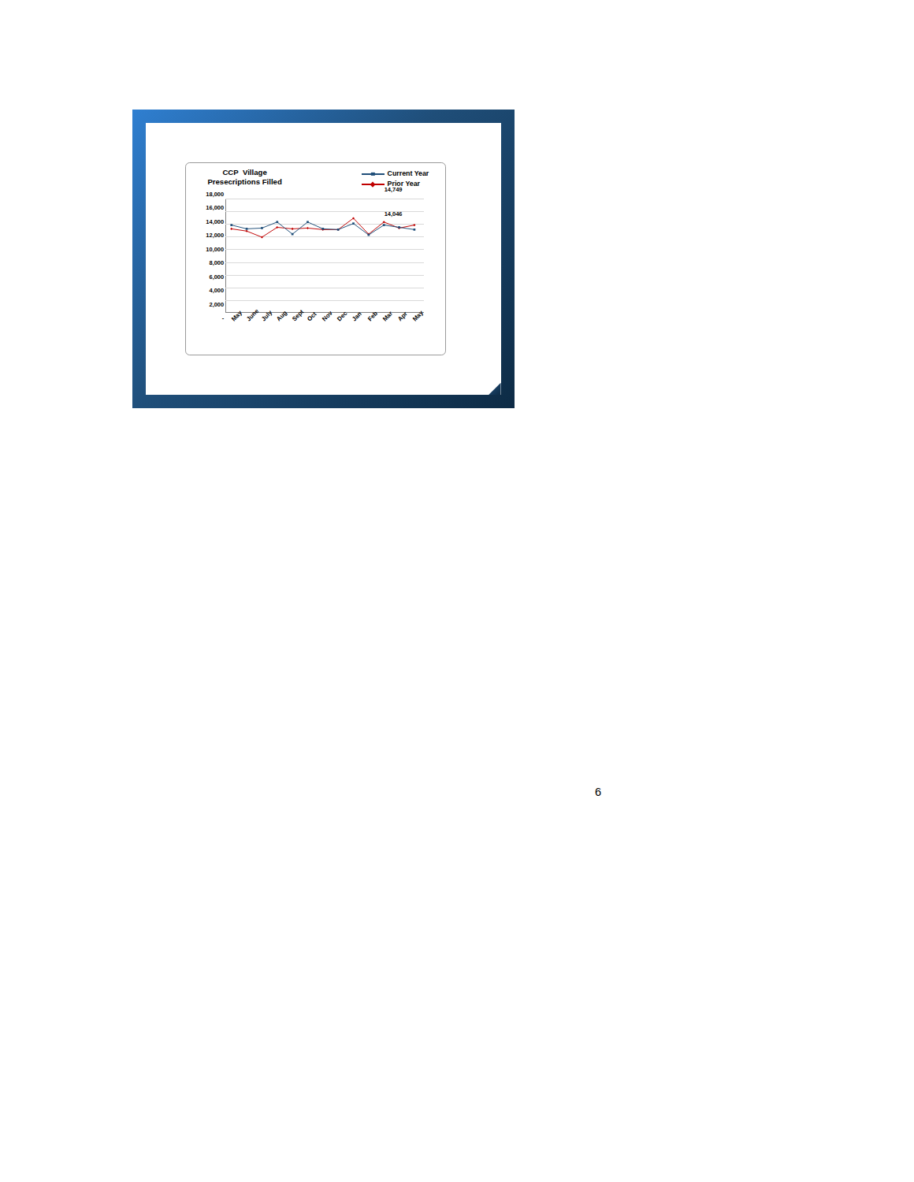CCP Village
Presecriptions Filled
Current Year
Prior Year
18,000 16,000 14,000 12,000 10,000 8,000 6,000 4,000 2,000 -
14,749
14,046
May June July Aug Sept Oct Nov Dec Jan Feb Mar Apr May
6